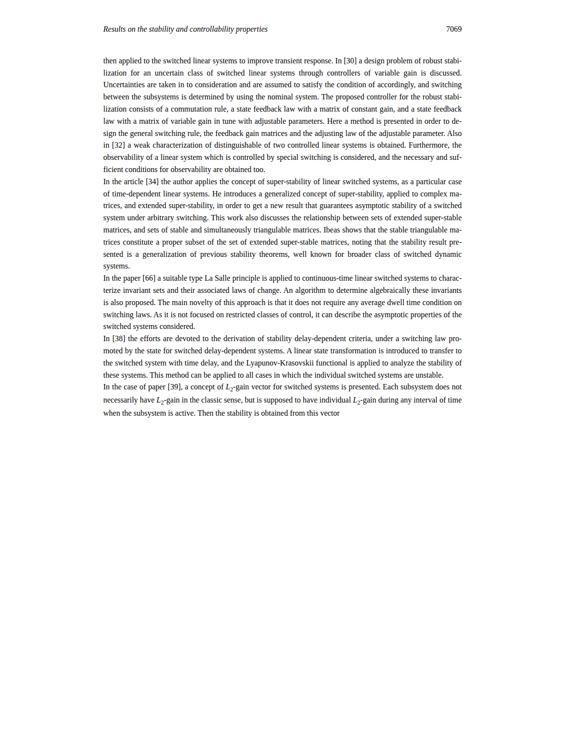Results on the stability and controllability properties 7069
then applied to the switched linear systems to improve transient response. In [30] a design problem of robust stabilization for an uncertain class of switched linear systems through controllers of variable gain is discussed. Uncertainties are taken in to consideration and are assumed to satisfy the condition of accordingly, and switching between the subsystems is determined by using the nominal system. The proposed controller for the robust stabilization consists of a commutation rule, a state feedback law with a matrix of constant gain, and a state feedback law with a matrix of variable gain in tune with adjustable parameters. Here a method is presented in order to design the general switching rule, the feedback gain matrices and the adjusting law of the adjustable parameter. Also in [32] a weak characterization of distinguishable of two controlled linear systems is obtained. Furthermore, the observability of a linear system which is controlled by special switching is considered, and the necessary and sufficient conditions for observability are obtained too.
In the article [34] the author applies the concept of super-stability of linear switched systems, as a particular case of time-dependent linear systems. He introduces a generalized concept of super-stability, applied to complex matrices, and extended super-stability, in order to get a new result that guarantees asymptotic stability of a switched system under arbitrary switching. This work also discusses the relationship between sets of extended super-stable matrices, and sets of stable and simultaneously triangulable matrices. Ibeas shows that the stable triangulable matrices constitute a proper subset of the set of extended super-stable matrices, noting that the stability result presented is a generalization of previous stability theorems, well known for broader class of switched dynamic systems.
In the paper [66] a suitable type La Salle principle is applied to continuous-time linear switched systems to characterize invariant sets and their associated laws of change. An algorithm to determine algebraically these invariants is also proposed. The main novelty of this approach is that it does not require any average dwell time condition on switching laws. As it is not focused on restricted classes of control, it can describe the asymptotic properties of the switched systems considered.
In [38] the efforts are devoted to the derivation of stability delay-dependent criteria, under a switching law promoted by the state for switched delay-dependent systems. A linear state transformation is introduced to transfer to the switched system with time delay, and the Lyapunov-Krasovskii functional is applied to analyze the stability of these systems. This method can be applied to all cases in which the individual switched systems are unstable.
In the case of paper [39], a concept of L2-gain vector for switched systems is presented. Each subsystem does not necessarily have L2-gain in the classic sense, but is supposed to have individual L2-gain during any interval of time when the subsystem is active. Then the stability is obtained from this vector